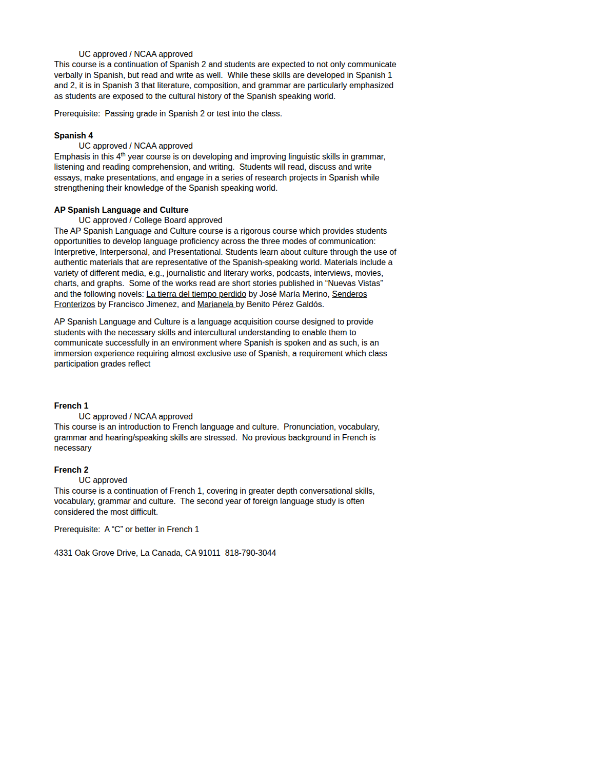UC approved / NCAA approved
This course is a continuation of Spanish 2 and students are expected to not only communicate verbally in Spanish, but read and write as well. While these skills are developed in Spanish 1 and 2, it is in Spanish 3 that literature, composition, and grammar are particularly emphasized as students are exposed to the cultural history of the Spanish speaking world.
Prerequisite: Passing grade in Spanish 2 or test into the class.
Spanish 4
UC approved / NCAA approved
Emphasis in this 4th year course is on developing and improving linguistic skills in grammar, listening and reading comprehension, and writing. Students will read, discuss and write essays, make presentations, and engage in a series of research projects in Spanish while strengthening their knowledge of the Spanish speaking world.
AP Spanish Language and Culture
UC approved / College Board approved
The AP Spanish Language and Culture course is a rigorous course which provides students opportunities to develop language proficiency across the three modes of communication: Interpretive, Interpersonal, and Presentational. Students learn about culture through the use of authentic materials that are representative of the Spanish-speaking world. Materials include a variety of different media, e.g., journalistic and literary works, podcasts, interviews, movies, charts, and graphs. Some of the works read are short stories published in “Nuevas Vistas” and the following novels: La tierra del tiempo perdido by José María Merino, Senderos Fronterizos by Francisco Jimenez, and Marianela by Benito Pérez Galdós.
AP Spanish Language and Culture is a language acquisition course designed to provide students with the necessary skills and intercultural understanding to enable them to communicate successfully in an environment where Spanish is spoken and as such, is an immersion experience requiring almost exclusive use of Spanish, a requirement which class participation grades reflect
French 1
UC approved / NCAA approved
This course is an introduction to French language and culture. Pronunciation, vocabulary, grammar and hearing/speaking skills are stressed. No previous background in French is necessary
French 2
UC approved
This course is a continuation of French 1, covering in greater depth conversational skills, vocabulary, grammar and culture. The second year of foreign language study is often considered the most difficult.
Prerequisite: A “C” or better in French 1
4331 Oak Grove Drive, La Canada, CA 91011 818-790-3044